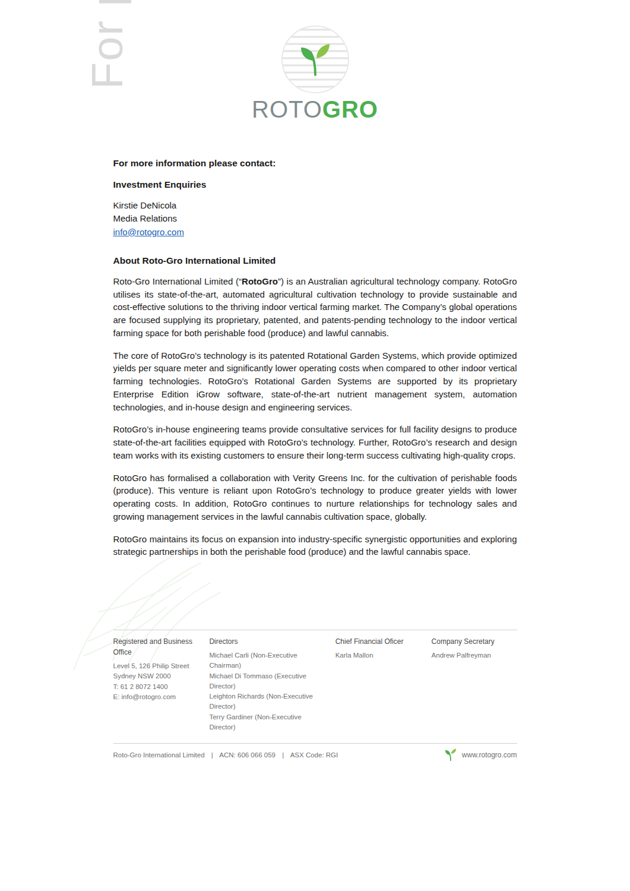For personal use only
ROTO GRO
For more information please contact:
Investment Enquiries
Kirstie DeNicola
Media Relations
info@rotogro.com
About Roto-Gro International Limited
Roto-Gro International Limited (“RotoGro”) is an Australian agricultural technology company. RotoGro utilises its state-of-the-art, automated agricultural cultivation technology to provide sustainable and cost-effective solutions to the thriving indoor vertical farming market. The Company’s global operations are focused supplying its proprietary, patented, and patents-pending technology to the indoor vertical farming space for both perishable food (produce) and lawful cannabis.
The core of RotoGro’s technology is its patented Rotational Garden Systems, which provide optimized yields per square meter and significantly lower operating costs when compared to other indoor vertical farming technologies. RotoGro’s Rotational Garden Systems are supported by its proprietary Enterprise Edition iGrow software, state-of-the-art nutrient management system, automation technologies, and in-house design and engineering services.
RotoGro’s in-house engineering teams provide consultative services for full facility designs to produce state-of-the-art facilities equipped with RotoGro’s technology. Further, RotoGro’s research and design team works with its existing customers to ensure their long-term success cultivating high-quality crops.
RotoGro has formalised a collaboration with Verity Greens Inc. for the cultivation of perishable foods (produce). This venture is reliant upon RotoGro’s technology to produce greater yields with lower operating costs. In addition, RotoGro continues to nurture relationships for technology sales and growing management services in the lawful cannabis cultivation space, globally.
RotoGro maintains its focus on expansion into industry-specific synergistic opportunities and exploring strategic partnerships in both the perishable food (produce) and the lawful cannabis space.
Registered and Business Office
Level 5, 126 Philip Street
Sydney NSW 2000
T: 61 2 8072 1400
E: info@rotogro.com
Directors
Michael Carli (Non-Executive Chairman)
Michael Di Tommaso (Executive Director)
Leighton Richards (Non-Executive Director)
Terry Gardiner (Non-Executive Director)
Chief Financial Oficer
Karla Mallon
Company Secretary
Andrew Palfreyman
Roto-Gro International Limited | ACN: 606 066 059 | ASX Code: RGI
www.rotogro.com